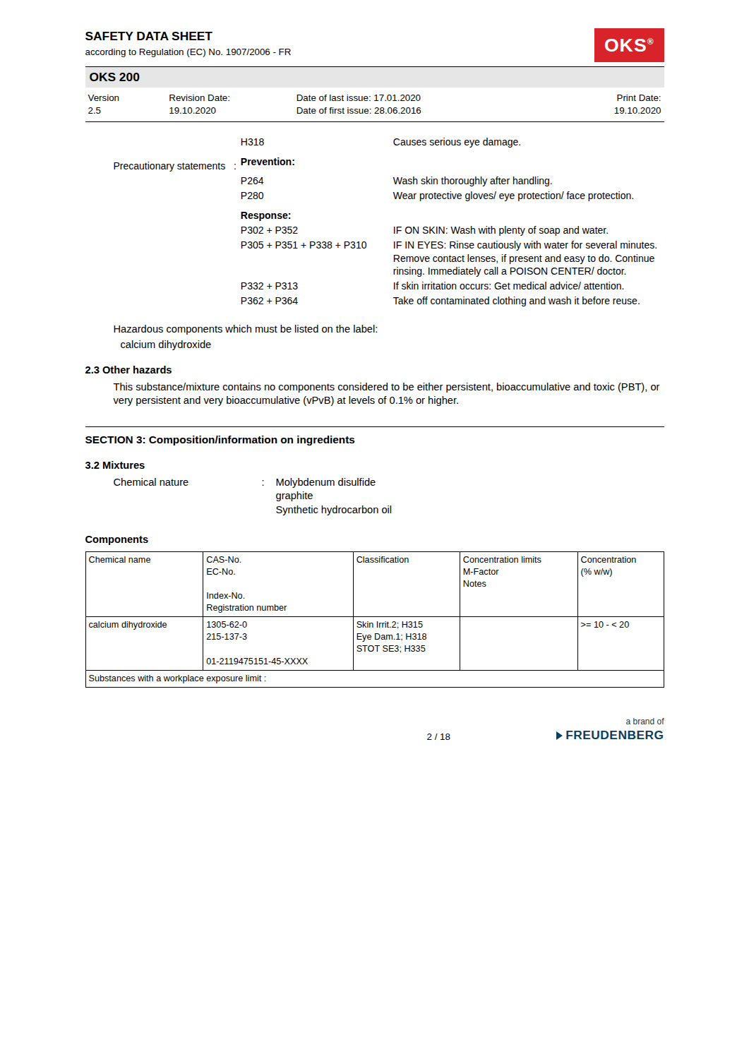SAFETY DATA SHEET
according to Regulation (EC) No. 1907/2006 - FR
OKS®
OKS 200
| Version 2.5 | Revision Date: 19.10.2020 | Date of last issue: 17.01.2020 Date of first issue: 28.06.2016 | Print Date: 19.10.2020 |
| | H318 | Causes serious eye damage. |
| Precautionary statements : | Prevention: | |
| | P264 | Wash skin thoroughly after handling. |
| | P280 | Wear protective gloves/ eye protection/ face protection. |
| | Response: | |
| | P302 + P352 | IF ON SKIN: Wash with plenty of soap and water. |
| | P305 + P351 + P338 + P310 | IF IN EYES: Rinse cautiously with water for several minutes. Remove contact lenses, if present and easy to do. Continue rinsing. Immediately call a POISON CENTER/ doctor. |
| | P332 + P313 | If skin irritation occurs: Get medical advice/ attention. |
| | P362 + P364 | Take off contaminated clothing and wash it before reuse. |
Hazardous components which must be listed on the label:
calcium dihydroxide
2.3 Other hazards
This substance/mixture contains no components considered to be either persistent, bioaccumulative and toxic (PBT), or very persistent and very bioaccumulative (vPvB) at levels of 0.1% or higher.
SECTION 3: Composition/information on ingredients
3.2 Mixtures
Chemical nature
:
Molybdenum disulfide
graphite
Synthetic hydrocarbon oil
Components
| Chemical name | CAS-No. EC-No. Index-No. Registration number | Classification | Concentration limits M-Factor Notes | Concentration (% w/w) |
| --- | --- | --- | --- | --- |
| calcium dihydroxide | 1305-62-0 215-137-3 01-2119475151-45-XXXX | Skin Irrit.2; H315 Eye Dam.1; H318 STOT SE3; H335 | | >= 10 - < 20 |
| Substances with a workplace exposure limit : |
2 / 18
a brand of
FREUDENBERG